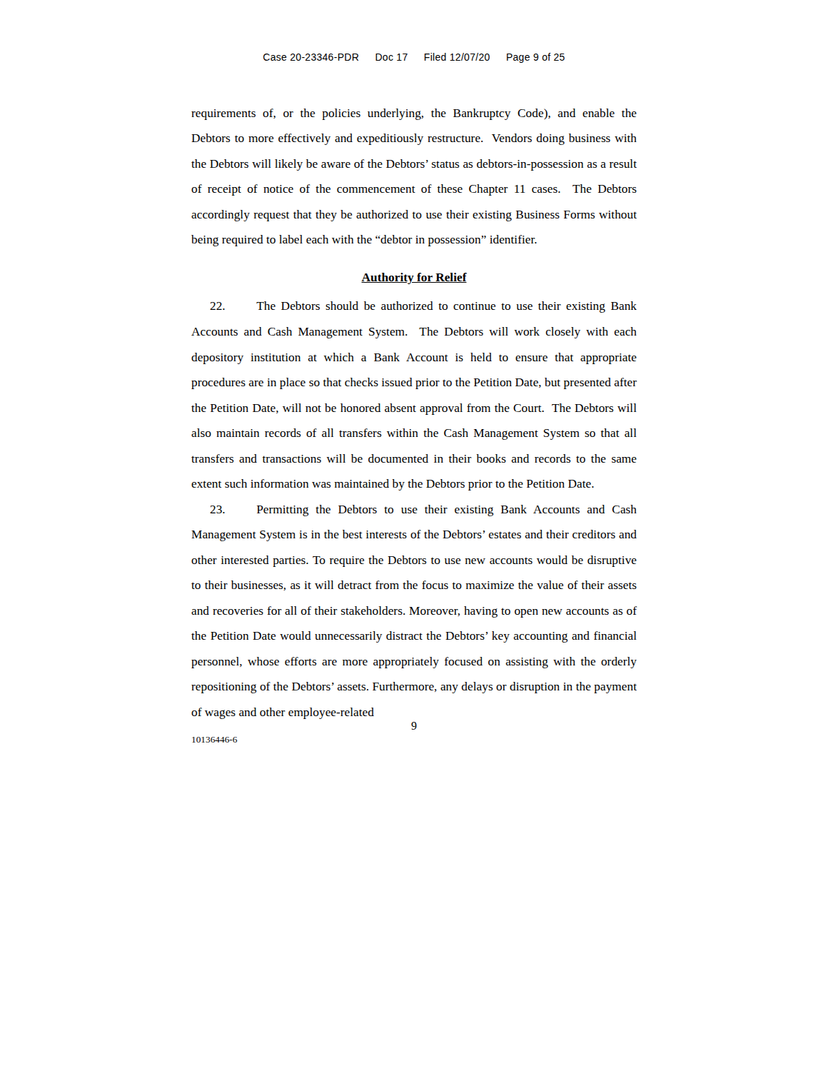Case 20-23346-PDR Doc 17 Filed 12/07/20 Page 9 of 25
requirements of, or the policies underlying, the Bankruptcy Code), and enable the Debtors to more effectively and expeditiously restructure. Vendors doing business with the Debtors will likely be aware of the Debtors’ status as debtors-in-possession as a result of receipt of notice of the commencement of these Chapter 11 cases. The Debtors accordingly request that they be authorized to use their existing Business Forms without being required to label each with the “debtor in possession” identifier.
Authority for Relief
22. The Debtors should be authorized to continue to use their existing Bank Accounts and Cash Management System. The Debtors will work closely with each depository institution at which a Bank Account is held to ensure that appropriate procedures are in place so that checks issued prior to the Petition Date, but presented after the Petition Date, will not be honored absent approval from the Court. The Debtors will also maintain records of all transfers within the Cash Management System so that all transfers and transactions will be documented in their books and records to the same extent such information was maintained by the Debtors prior to the Petition Date.
23. Permitting the Debtors to use their existing Bank Accounts and Cash Management System is in the best interests of the Debtors’ estates and their creditors and other interested parties. To require the Debtors to use new accounts would be disruptive to their businesses, as it will detract from the focus to maximize the value of their assets and recoveries for all of their stakeholders. Moreover, having to open new accounts as of the Petition Date would unnecessarily distract the Debtors’ key accounting and financial personnel, whose efforts are more appropriately focused on assisting with the orderly repositioning of the Debtors’ assets. Furthermore, any delays or disruption in the payment of wages and other employee-related
9
10136446-6